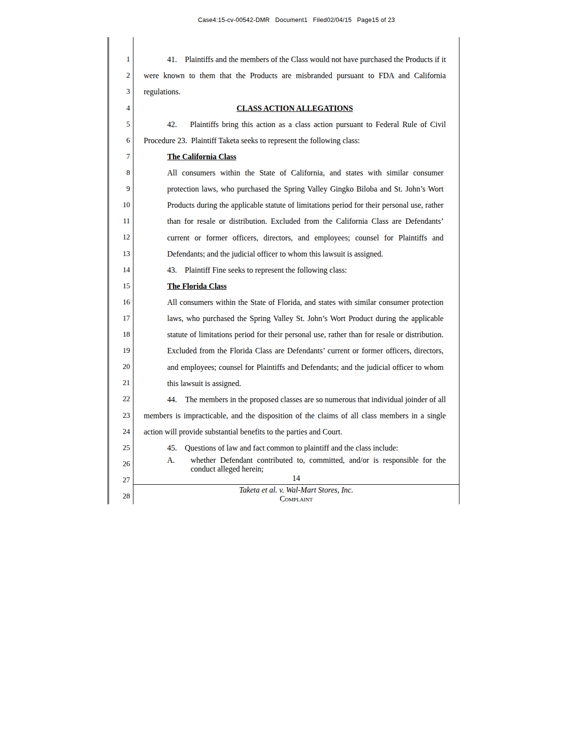Case4:15-cv-00542-DMR Document1 Filed02/04/15 Page15 of 23
1
2
3
4
5
6
7
8
9
10
11
12
13
14
15
16
17
18
19
20
21
22
23
24
25
26
27
28
41. Plaintiffs and the members of the Class would not have purchased the Products if it were known to them that the Products are misbranded pursuant to FDA and California regulations.
CLASS ACTION ALLEGATIONS
42. Plaintiffs bring this action as a class action pursuant to Federal Rule of Civil Procedure 23. Plaintiff Taketa seeks to represent the following class:
The California Class
All consumers within the State of California, and states with similar consumer protection laws, who purchased the Spring Valley Gingko Biloba and St. John’s Wort Products during the applicable statute of limitations period for their personal use, rather than for resale or distribution. Excluded from the California Class are Defendants’ current or former officers, directors, and employees; counsel for Plaintiffs and Defendants; and the judicial officer to whom this lawsuit is assigned.
43. Plaintiff Fine seeks to represent the following class:
The Florida Class
All consumers within the State of Florida, and states with similar consumer protection laws, who purchased the Spring Valley St. John’s Wort Product during the applicable statute of limitations period for their personal use, rather than for resale or distribution. Excluded from the Florida Class are Defendants’ current or former officers, directors, and employees; counsel for Plaintiffs and Defendants; and the judicial officer to whom this lawsuit is assigned.
44. The members in the proposed classes are so numerous that individual joinder of all members is impracticable, and the disposition of the claims of all class members in a single action will provide substantial benefits to the parties and Court.
45. Questions of law and fact common to plaintiff and the class include:
A.
whether Defendant contributed to, committed, and/or is responsible for the conduct alleged herein;
14 Taketa et al. v. Wal-Mart Stores, Inc.
Complaint